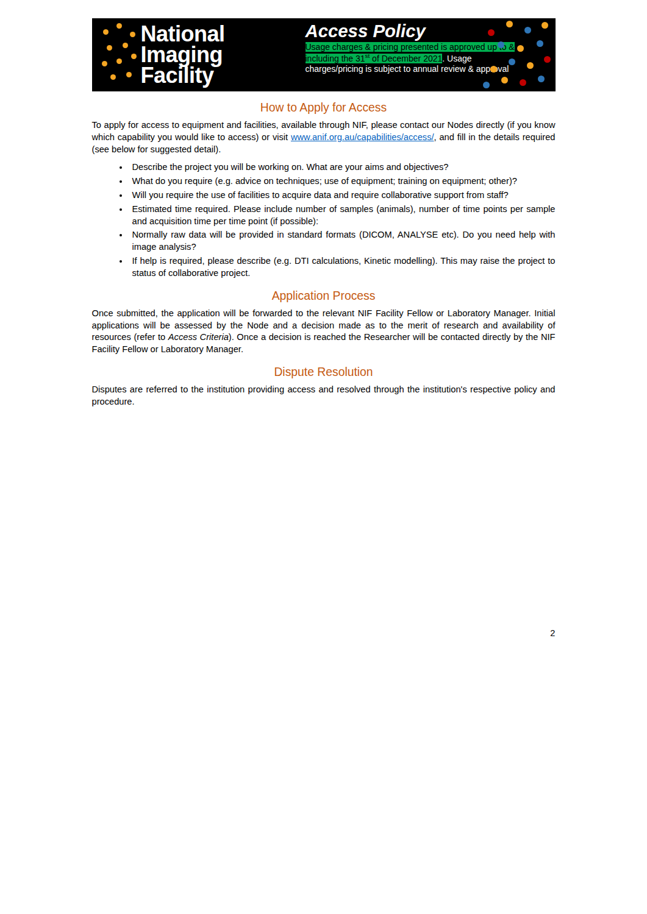National
Imaging
Facility
Access Policy
Usage charges & pricing presented is approved up to &
including the 31st of December 2021. Usage
charges/pricing is subject to annual review & approval
How to Apply for Access
To apply for access to equipment and facilities, available through NIF, please contact our Nodes directly (if you know which capability you would like to access) or visit www.anif.org.au/capabilities/access/, and fill in the details required (see below for suggested detail).
Describe the project you will be working on. What are your aims and objectives?
What do you require (e.g. advice on techniques; use of equipment; training on equipment; other)?
Will you require the use of facilities to acquire data and require collaborative support from staff?
Estimated time required. Please include number of samples (animals), number of time points per sample and acquisition time per time point (if possible):
Normally raw data will be provided in standard formats (DICOM, ANALYSE etc). Do you need help with image analysis?
If help is required, please describe (e.g. DTI calculations, Kinetic modelling). This may raise the project to status of collaborative project.
Application Process
Once submitted, the application will be forwarded to the relevant NIF Facility Fellow or Laboratory Manager. Initial applications will be assessed by the Node and a decision made as to the merit of research and availability of resources (refer to Access Criteria). Once a decision is reached the Researcher will be contacted directly by the NIF Facility Fellow or Laboratory Manager.
Dispute Resolution
Disputes are referred to the institution providing access and resolved through the institution's respective policy and procedure.
2